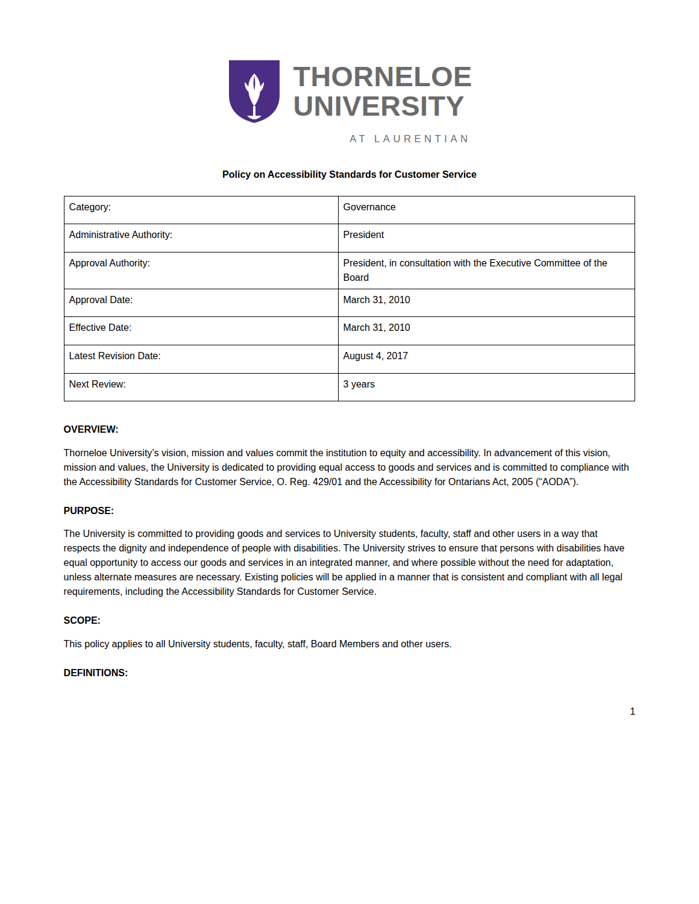THORNELOE
UNIVERSITY
AT LAURENTIAN
Policy on Accessibility Standards for Customer Service
| Category: | Governance |
| Administrative Authority: | President |
| Approval Authority: | President, in consultation with the Executive Committee of the Board |
| Approval Date: | March 31, 2010 |
| Effective Date: | March 31, 2010 |
| Latest Revision Date: | August 4, 2017 |
| Next Review: | 3 years |
OVERVIEW:
Thorneloe University’s vision, mission and values commit the institution to equity and accessibility. In advancement of this vision, mission and values, the University is dedicated to providing equal access to goods and services and is committed to compliance with the Accessibility Standards for Customer Service, O. Reg. 429/01 and the Accessibility for Ontarians Act, 2005 (“AODA”).
PURPOSE:
The University is committed to providing goods and services to University students, faculty, staff and other users in a way that respects the dignity and independence of people with disabilities. The University strives to ensure that persons with disabilities have equal opportunity to access our goods and services in an integrated manner, and where possible without the need for adaptation, unless alternate measures are necessary. Existing policies will be applied in a manner that is consistent and compliant with all legal requirements, including the Accessibility Standards for Customer Service.
SCOPE:
This policy applies to all University students, faculty, staff, Board Members and other users.
DEFINITIONS:
1